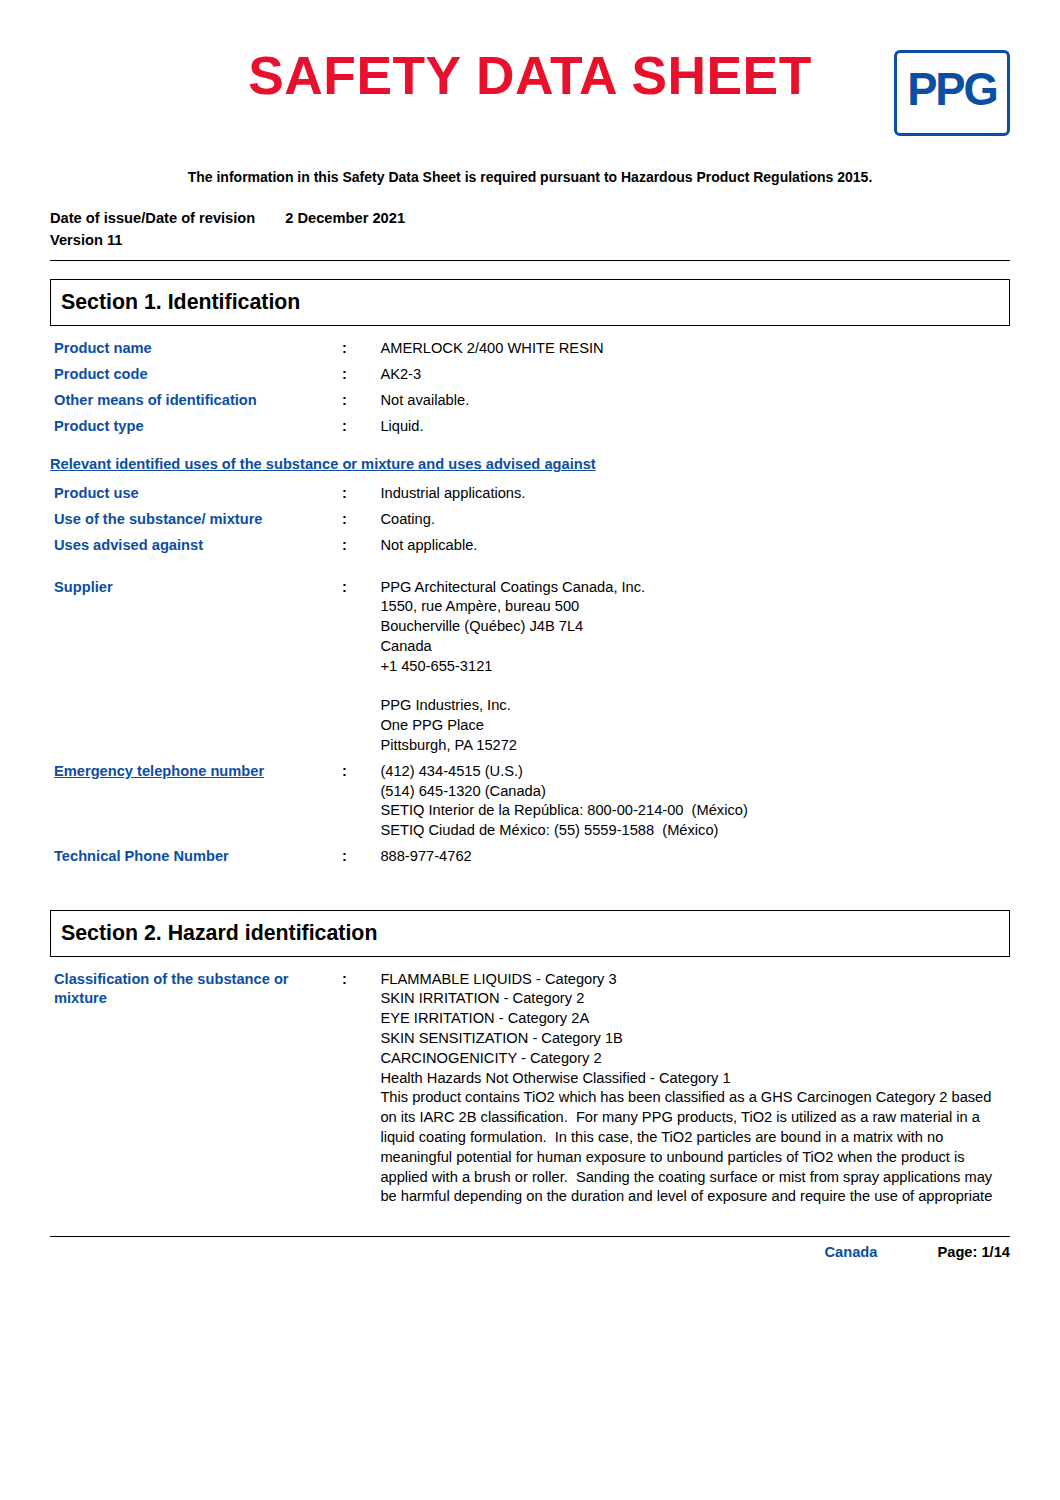SAFETY DATA SHEET
PPG
The information in this Safety Data Sheet is required pursuant to Hazardous Product Regulations 2015.
Date of issue/Date of revision 2 December 2021
Version 11
Section 1. Identification
| Product name | : | AMERLOCK 2/400 WHITE RESIN |
| Product code | : | AK2-3 |
| Other means of identification | : | Not available. |
| Product type | : | Liquid. |
Relevant identified uses of the substance or mixture and uses advised against
| Product use | : | Industrial applications. |
| Use of the substance/ mixture | : | Coating. |
| Uses advised against | : | Not applicable. |
| Supplier | : | PPG Architectural Coatings Canada, Inc. 1550, rue Ampère, bureau 500 Boucherville (Québec) J4B 7L4 Canada +1 450-655-3121 PPG Industries, Inc. One PPG Place Pittsburgh, PA 15272 |
| Emergency telephone number | : | (412) 434-4515 (U.S.) (514) 645-1320 (Canada) SETIQ Interior de la República: 800-00-214-00 (México) SETIQ Ciudad de México: (55) 5559-1588 (México) |
| Technical Phone Number | : | 888-977-4762 |
Section 2. Hazard identification
| Classification of the substance or mixture | : | FLAMMABLE LIQUIDS - Category 3 SKIN IRRITATION - Category 2 EYE IRRITATION - Category 2A SKIN SENSITIZATION - Category 1B CARCINOGENICITY - Category 2 Health Hazards Not Otherwise Classified - Category 1 This product contains TiO2 which has been classified as a GHS Carcinogen Category 2 based on its IARC 2B classification. For many PPG products, TiO2 is utilized as a raw material in a liquid coating formulation. In this case, the TiO2 particles are bound in a matrix with no meaningful potential for human exposure to unbound particles of TiO2 when the product is applied with a brush or roller. Sanding the coating surface or mist from spray applications may be harmful depending on the duration and level of exposure and require the use of appropriate |
Canada Page: 1/14